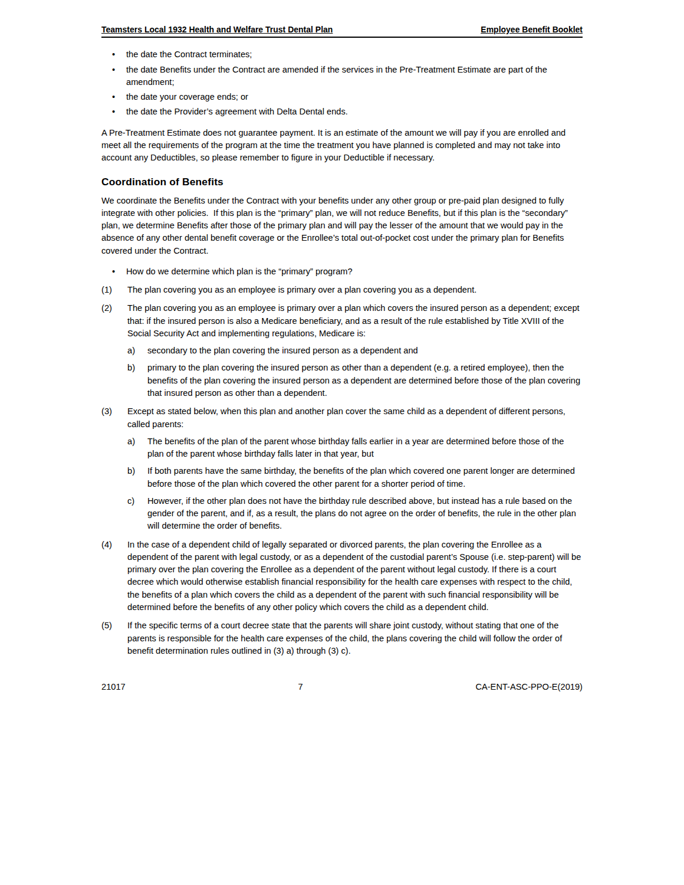Teamsters Local 1932 Health and Welfare Trust Dental Plan Employee Benefit Booklet
the date the Contract terminates;
the date Benefits under the Contract are amended if the services in the Pre-Treatment Estimate are part of the amendment;
the date your coverage ends; or
the date the Provider’s agreement with Delta Dental ends.
A Pre-Treatment Estimate does not guarantee payment. It is an estimate of the amount we will pay if you are enrolled and meet all the requirements of the program at the time the treatment you have planned is completed and may not take into account any Deductibles, so please remember to figure in your Deductible if necessary.
Coordination of Benefits
We coordinate the Benefits under the Contract with your benefits under any other group or pre-paid plan designed to fully integrate with other policies. If this plan is the “primary” plan, we will not reduce Benefits, but if this plan is the “secondary” plan, we determine Benefits after those of the primary plan and will pay the lesser of the amount that we would pay in the absence of any other dental benefit coverage or the Enrollee’s total out-of-pocket cost under the primary plan for Benefits covered under the Contract.
How do we determine which plan is the “primary” program?
(1) The plan covering you as an employee is primary over a plan covering you as a dependent.
(2) The plan covering you as an employee is primary over a plan which covers the insured person as a dependent; except that: if the insured person is also a Medicare beneficiary, and as a result of the rule established by Title XVIII of the Social Security Act and implementing regulations, Medicare is:
a) secondary to the plan covering the insured person as a dependent and
b) primary to the plan covering the insured person as other than a dependent (e.g. a retired employee), then the benefits of the plan covering the insured person as a dependent are determined before those of the plan covering that insured person as other than a dependent.
(3) Except as stated below, when this plan and another plan cover the same child as a dependent of different persons, called parents:
a) The benefits of the plan of the parent whose birthday falls earlier in a year are determined before those of the plan of the parent whose birthday falls later in that year, but
b) If both parents have the same birthday, the benefits of the plan which covered one parent longer are determined before those of the plan which covered the other parent for a shorter period of time.
c) However, if the other plan does not have the birthday rule described above, but instead has a rule based on the gender of the parent, and if, as a result, the plans do not agree on the order of benefits, the rule in the other plan will determine the order of benefits.
(4) In the case of a dependent child of legally separated or divorced parents, the plan covering the Enrollee as a dependent of the parent with legal custody, or as a dependent of the custodial parent’s Spouse (i.e. step-parent) will be primary over the plan covering the Enrollee as a dependent of the parent without legal custody. If there is a court decree which would otherwise establish financial responsibility for the health care expenses with respect to the child, the benefits of a plan which covers the child as a dependent of the parent with such financial responsibility will be determined before the benefits of any other policy which covers the child as a dependent child.
(5) If the specific terms of a court decree state that the parents will share joint custody, without stating that one of the parents is responsible for the health care expenses of the child, the plans covering the child will follow the order of benefit determination rules outlined in (3) a) through (3) c).
21017 7 CA-ENT-ASC-PPO-E(2019)